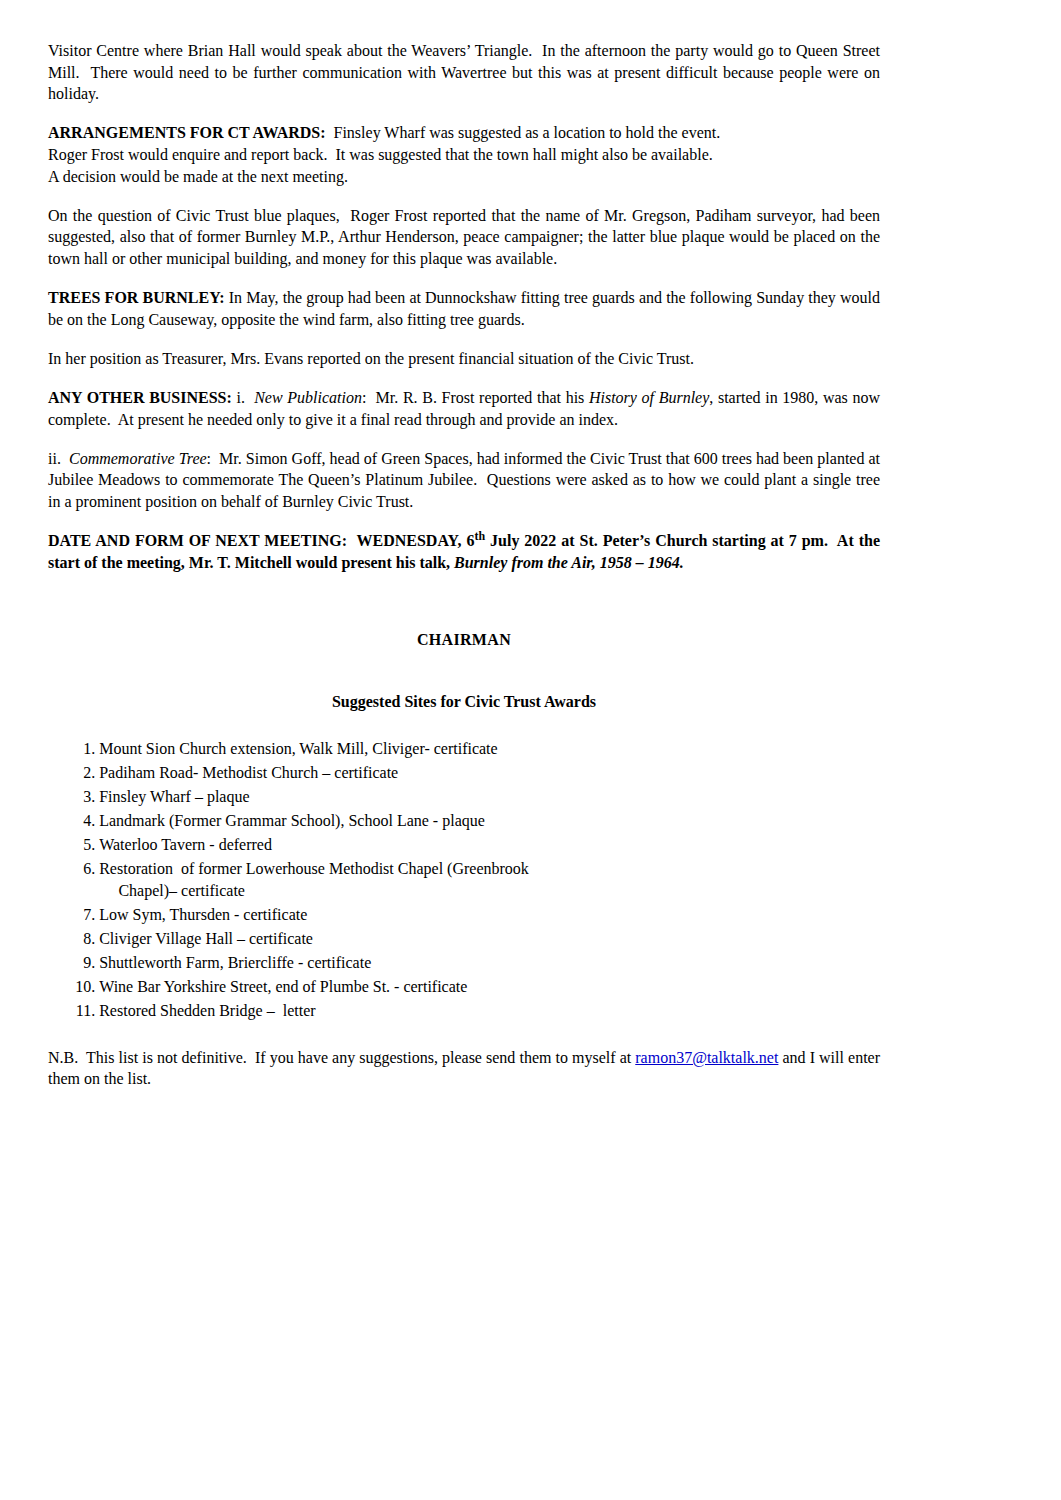Visitor Centre where Brian Hall would speak about the Weavers’ Triangle. In the afternoon the party would go to Queen Street Mill. There would need to be further communication with Wavertree but this was at present difficult because people were on holiday.
ARRANGEMENTS FOR CT AWARDS: Finsley Wharf was suggested as a location to hold the event.
Roger Frost would enquire and report back. It was suggested that the town hall might also be available.
A decision would be made at the next meeting.
On the question of Civic Trust blue plaques, Roger Frost reported that the name of Mr. Gregson, Padiham surveyor, had been suggested, also that of former Burnley M.P., Arthur Henderson, peace campaigner; the latter blue plaque would be placed on the town hall or other municipal building, and money for this plaque was available.
TREES FOR BURNLEY: In May, the group had been at Dunnockshaw fitting tree guards and the following Sunday they would be on the Long Causeway, opposite the wind farm, also fitting tree guards.
In her position as Treasurer, Mrs. Evans reported on the present financial situation of the Civic Trust.
ANY OTHER BUSINESS: i. New Publication: Mr. R. B. Frost reported that his History of Burnley, started in 1980, was now complete. At present he needed only to give it a final read through and provide an index.
ii. Commemorative Tree: Mr. Simon Goff, head of Green Spaces, had informed the Civic Trust that 600 trees had been planted at Jubilee Meadows to commemorate The Queen’s Platinum Jubilee. Questions were asked as to how we could plant a single tree in a prominent position on behalf of Burnley Civic Trust.
DATE AND FORM OF NEXT MEETING: WEDNESDAY, 6th July 2022 at St. Peter’s Church starting at 7 pm. At the start of the meeting, Mr. T. Mitchell would present his talk, Burnley from the Air, 1958 – 1964.
CHAIRMAN
Suggested Sites for Civic Trust Awards
Mount Sion Church extension, Walk Mill, Cliviger- certificate
Padiham Road- Methodist Church – certificate
Finsley Wharf – plaque
Landmark (Former Grammar School), School Lane - plaque
Waterloo Tavern - deferred
Restoration of former Lowerhouse Methodist Chapel (Greenbrook Chapel)– certificate
Low Sym, Thursden - certificate
Cliviger Village Hall – certificate
Shuttleworth Farm, Briercliffe - certificate
Wine Bar Yorkshire Street, end of Plumbe St. - certificate
Restored Shedden Bridge – letter
N.B. This list is not definitive. If you have any suggestions, please send them to myself at ramon37@talktalk.net and I will enter them on the list.